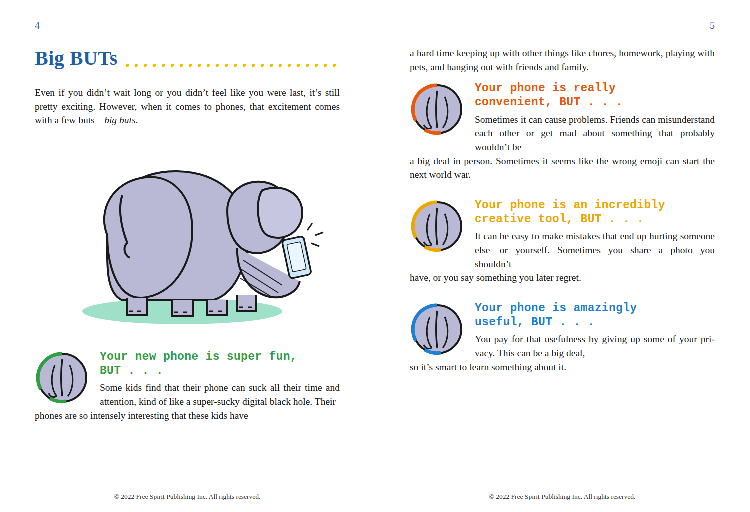4
Big BUTs
Even if you didn’t wait long or you didn’t feel like you were last, it’s still pretty exciting. However, when it comes to phones, that excitement comes with a few buts—big buts.
Your new phone is super fun,
BUT . . .
Some kids find that their phone can suck all their time and attention, kind of like a super-sucky digital black hole. Their
phones are so intensely interesting that these kids have
© 2022 Free Spirit Publishing Inc. All rights reserved.
5
a hard time keeping up with other things like chores, homework, playing with pets, and hanging out with friends and family.
Your phone is really
convenient, BUT . . .
Sometimes it can cause problems. Friends can misunderstand each other or get mad about something that probably wouldn’t be
a big deal in person. Sometimes it seems like the wrong emoji can start the next world war.
Your phone is an incredibly
creative tool, BUT . . .
It can be easy to make mistakes that end up hurting someone else—or yourself. Sometimes you share a photo you shouldn’t
have, or you say something you later regret.
Your phone is amazingly
useful, BUT . . .
You pay for that usefulness by giving up some of your privacy. This can be a big deal,
so it’s smart to learn something about it.
© 2022 Free Spirit Publishing Inc. All rights reserved.